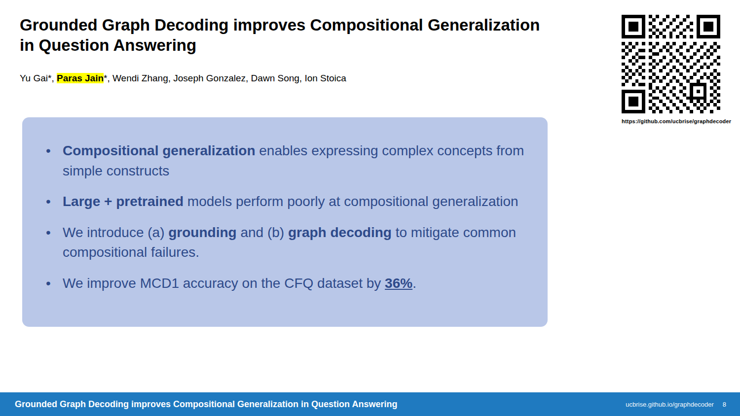Grounded Graph Decoding improves Compositional Generalization in Question Answering
Yu Gai*, Paras Jain*, Wendi Zhang, Joseph Gonzalez, Dawn Song, Ion Stoica
https://github.com/ucbrise/graphdecoder
Compositional generalization enables expressing complex concepts from simple constructs
Large + pretrained models perform poorly at compositional generalization
We introduce (a) grounding and (b) graph decoding to mitigate common compositional failures.
We improve MCD1 accuracy on the CFQ dataset by 36%.
Grounded Graph Decoding improves Compositional Generalization in Question Answering ucbrise.github.io/graphdecoder 8